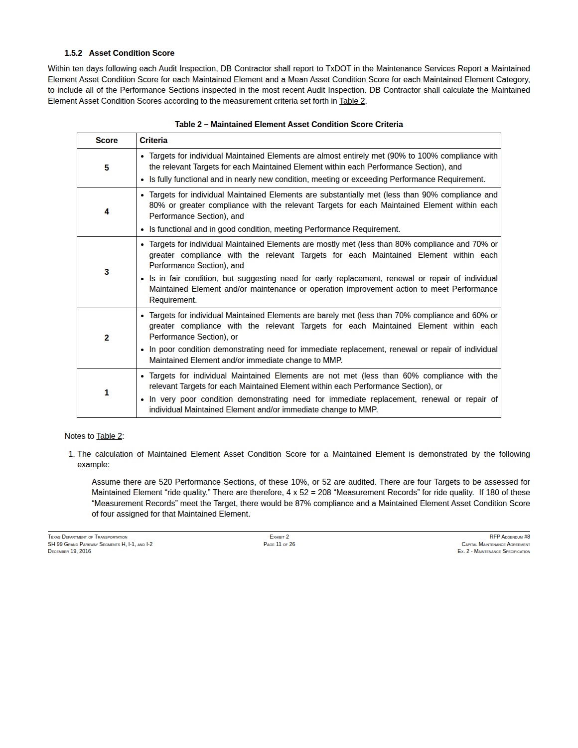1.5.2 Asset Condition Score
Within ten days following each Audit Inspection, DB Contractor shall report to TxDOT in the Maintenance Services Report a Maintained Element Asset Condition Score for each Maintained Element and a Mean Asset Condition Score for each Maintained Element Category, to include all of the Performance Sections inspected in the most recent Audit Inspection. DB Contractor shall calculate the Maintained Element Asset Condition Scores according to the measurement criteria set forth in Table 2.
Table 2 – Maintained Element Asset Condition Score Criteria
| Score | Criteria |
| --- | --- |
| 5 | Targets for individual Maintained Elements are almost entirely met (90% to 100% compliance with the relevant Targets for each Maintained Element within each Performance Section), and Is fully functional and in nearly new condition, meeting or exceeding Performance Requirement. |
| 4 | Targets for individual Maintained Elements are substantially met (less than 90% compliance and 80% or greater compliance with the relevant Targets for each Maintained Element within each Performance Section), and Is functional and in good condition, meeting Performance Requirement. |
| 3 | Targets for individual Maintained Elements are mostly met (less than 80% compliance and 70% or greater compliance with the relevant Targets for each Maintained Element within each Performance Section), and Is in fair condition, but suggesting need for early replacement, renewal or repair of individual Maintained Element and/or maintenance or operation improvement action to meet Performance Requirement. |
| 2 | Targets for individual Maintained Elements are barely met (less than 70% compliance and 60% or greater compliance with the relevant Targets for each Maintained Element within each Performance Section), or In poor condition demonstrating need for immediate replacement, renewal or repair of individual Maintained Element and/or immediate change to MMP. |
| 1 | Targets for individual Maintained Elements are not met (less than 60% compliance with the relevant Targets for each Maintained Element within each Performance Section), or In very poor condition demonstrating need for immediate replacement, renewal or repair of individual Maintained Element and/or immediate change to MMP. |
Notes to Table 2:
The calculation of Maintained Element Asset Condition Score for a Maintained Element is demonstrated by the following example:
Assume there are 520 Performance Sections, of these 10%, or 52 are audited. There are four Targets to be assessed for Maintained Element “ride quality.” There are therefore, 4 x 52 = 208 “Measurement Records” for ride quality. If 180 of these “Measurement Records” meet the Target, there would be 87% compliance and a Maintained Element Asset Condition Score of four assigned for that Maintained Element.
| Texas Department of Transportation | Exhibit 2 | RFP Addendum #8 |
| SH 99 Grand Parkway Segments H, I-1, and I-2 | Page 11 of 26 | Capital Maintenance Agreement |
| December 19, 2016 | | Ex. 2 - Maintenance Specification |